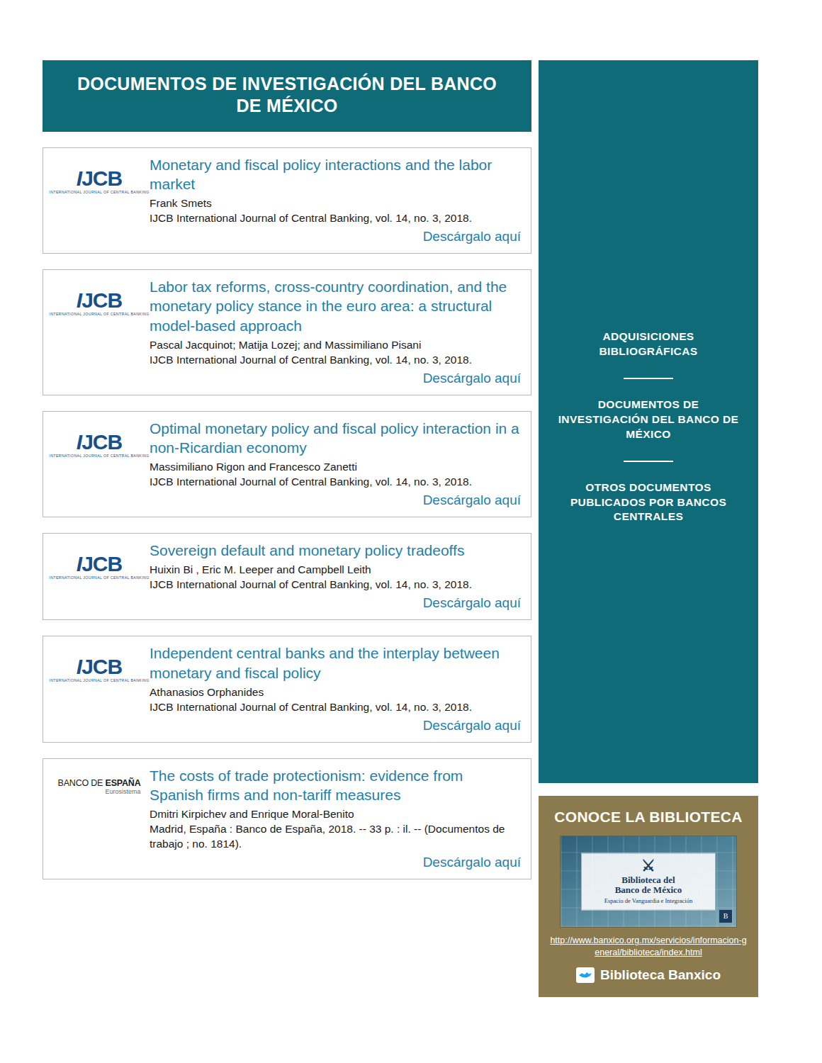DOCUMENTOS DE INVESTIGACIÓN DEL BANCO DE MÉXICO
IJCB
INTERNATIONAL JOURNAL OF CENTRAL BANKING
Monetary and fiscal policy interactions and the labor market
Frank Smets
IJCB International Journal of Central Banking, vol. 14, no. 3, 2018.
Descárgalo aquí
IJCB
INTERNATIONAL JOURNAL OF CENTRAL BANKING
Labor tax reforms, cross-country coordination, and the monetary policy stance in the euro area: a structural model-based approach
Pascal Jacquinot; Matija Lozej; and Massimiliano Pisani
IJCB International Journal of Central Banking, vol. 14, no. 3, 2018.
Descárgalo aquí
IJCB
INTERNATIONAL JOURNAL OF CENTRAL BANKING
Optimal monetary policy and fiscal policy interaction in a non-Ricardian economy
Massimiliano Rigon and Francesco Zanetti
IJCB International Journal of Central Banking, vol. 14, no. 3, 2018.
Descárgalo aquí
IJCB
INTERNATIONAL JOURNAL OF CENTRAL BANKING
Sovereign default and monetary policy tradeoffs
Huixin Bi , Eric M. Leeper and Campbell Leith
IJCB International Journal of Central Banking, vol. 14, no. 3, 2018.
Descárgalo aquí
IJCB
INTERNATIONAL JOURNAL OF CENTRAL BANKING
Independent central banks and the interplay between monetary and fiscal policy
Athanasios Orphanides
IJCB International Journal of Central Banking, vol. 14, no. 3, 2018.
Descárgalo aquí
BANCO DE ESPAÑA
Eurosistema
The costs of trade protectionism: evidence from Spanish firms and non-tariff measures
Dmitri Kirpichev and Enrique Moral-Benito
Madrid, España : Banco de España, 2018. -- 33 p. : il. -- (Documentos de trabajo ; no. 1814).
Descárgalo aquí
ADQUISICIONES BIBLIOGRÁFICAS
DOCUMENTOS DE INVESTIGACIÓN DEL BANCO DE MÉXICO
OTROS DOCUMENTOS PUBLICADOS POR BANCOS CENTRALES
CONOCE LA BIBLIOTECA
⚔
Biblioteca del
Banco de México
Espacio de Vanguardia e Integración
B
http://www.banxico.org.mx/servicios/informacion-general/biblioteca/index.html
Biblioteca Banxico